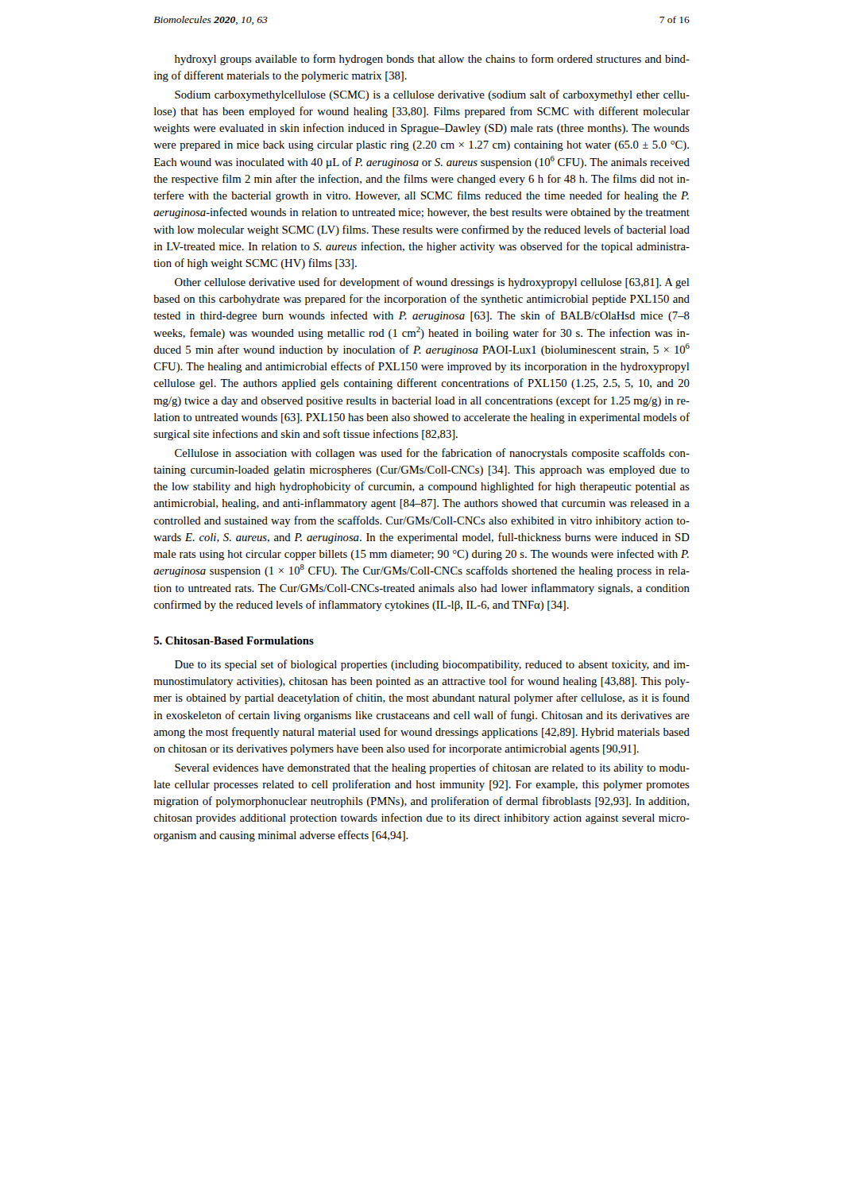Biomolecules 2020, 10, 63 7 of 16
hydroxyl groups available to form hydrogen bonds that allow the chains to form ordered structures and binding of different materials to the polymeric matrix [38].
Sodium carboxymethylcellulose (SCMC) is a cellulose derivative (sodium salt of carboxymethyl ether cellulose) that has been employed for wound healing [33,80]. Films prepared from SCMC with different molecular weights were evaluated in skin infection induced in Sprague–Dawley (SD) male rats (three months). The wounds were prepared in mice back using circular plastic ring (2.20 cm × 1.27 cm) containing hot water (65.0 ± 5.0 °C). Each wound was inoculated with 40 µL of P. aeruginosa or S. aureus suspension (106 CFU). The animals received the respective film 2 min after the infection, and the films were changed every 6 h for 48 h. The films did not interfere with the bacterial growth in vitro. However, all SCMC films reduced the time needed for healing the P. aeruginosa-infected wounds in relation to untreated mice; however, the best results were obtained by the treatment with low molecular weight SCMC (LV) films. These results were confirmed by the reduced levels of bacterial load in LV-treated mice. In relation to S. aureus infection, the higher activity was observed for the topical administration of high weight SCMC (HV) films [33].
Other cellulose derivative used for development of wound dressings is hydroxypropyl cellulose [63,81]. A gel based on this carbohydrate was prepared for the incorporation of the synthetic antimicrobial peptide PXL150 and tested in third-degree burn wounds infected with P. aeruginosa [63]. The skin of BALB/cOlaHsd mice (7–8 weeks, female) was wounded using metallic rod (1 cm2) heated in boiling water for 30 s. The infection was induced 5 min after wound induction by inoculation of P. aeruginosa PAOI-Lux1 (bioluminescent strain, 5 × 106 CFU). The healing and antimicrobial effects of PXL150 were improved by its incorporation in the hydroxypropyl cellulose gel. The authors applied gels containing different concentrations of PXL150 (1.25, 2.5, 5, 10, and 20 mg/g) twice a day and observed positive results in bacterial load in all concentrations (except for 1.25 mg/g) in relation to untreated wounds [63]. PXL150 has been also showed to accelerate the healing in experimental models of surgical site infections and skin and soft tissue infections [82,83].
Cellulose in association with collagen was used for the fabrication of nanocrystals composite scaffolds containing curcumin-loaded gelatin microspheres (Cur/GMs/Coll-CNCs) [34]. This approach was employed due to the low stability and high hydrophobicity of curcumin, a compound highlighted for high therapeutic potential as antimicrobial, healing, and anti-inflammatory agent [84–87]. The authors showed that curcumin was released in a controlled and sustained way from the scaffolds. Cur/GMs/Coll-CNCs also exhibited in vitro inhibitory action towards E. coli, S. aureus, and P. aeruginosa. In the experimental model, full-thickness burns were induced in SD male rats using hot circular copper billets (15 mm diameter; 90 °C) during 20 s. The wounds were infected with P. aeruginosa suspension (1 × 108 CFU). The Cur/GMs/Coll-CNCs scaffolds shortened the healing process in relation to untreated rats. The Cur/GMs/Coll-CNCs-treated animals also had lower inflammatory signals, a condition confirmed by the reduced levels of inflammatory cytokines (IL-lβ, IL-6, and TNFα) [34].
5. Chitosan-Based Formulations
Due to its special set of biological properties (including biocompatibility, reduced to absent toxicity, and immunostimulatory activities), chitosan has been pointed as an attractive tool for wound healing [43,88]. This polymer is obtained by partial deacetylation of chitin, the most abundant natural polymer after cellulose, as it is found in exoskeleton of certain living organisms like crustaceans and cell wall of fungi. Chitosan and its derivatives are among the most frequently natural material used for wound dressings applications [42,89]. Hybrid materials based on chitosan or its derivatives polymers have been also used for incorporate antimicrobial agents [90,91].
Several evidences have demonstrated that the healing properties of chitosan are related to its ability to modulate cellular processes related to cell proliferation and host immunity [92]. For example, this polymer promotes migration of polymorphonuclear neutrophils (PMNs), and proliferation of dermal fibroblasts [92,93]. In addition, chitosan provides additional protection towards infection due to its direct inhibitory action against several microorganism and causing minimal adverse effects [64,94].